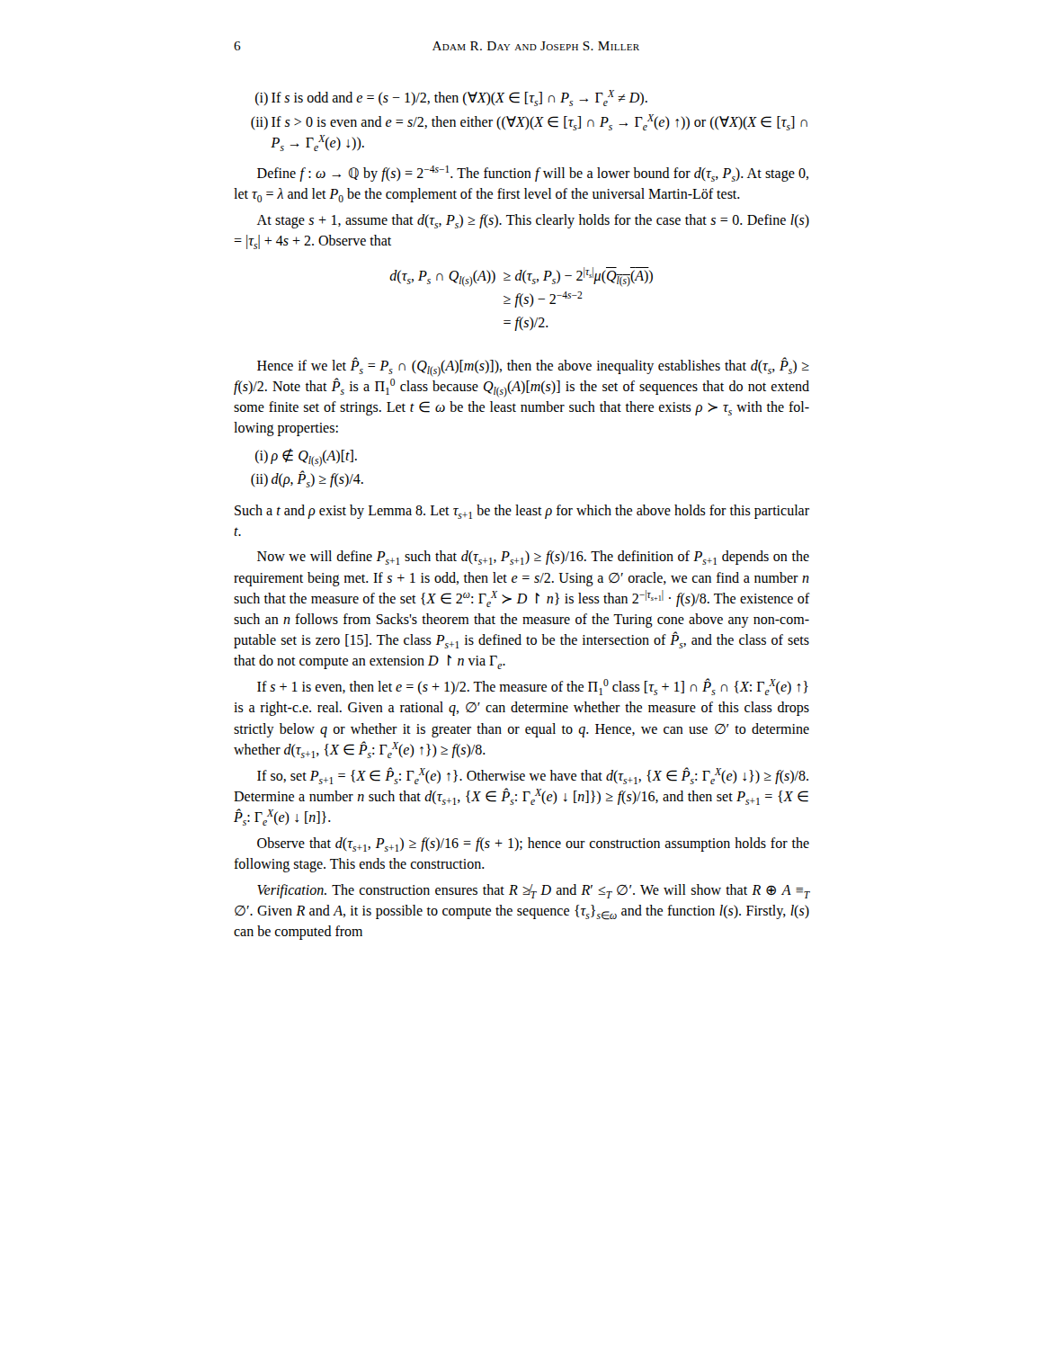6 Adam R. Day and Joseph S. Miller
(i) If s is odd and e = (s − 1)/2, then (∀X)(X ∈ [τs] ∩ Ps → ΓeX ≠ D).
(ii) If s > 0 is even and e = s/2, then either ((∀X)(X ∈ [τs] ∩ Ps → ΓeX(e) ↑)) or ((∀X)(X ∈ [τs] ∩ Ps → ΓeX(e) ↓)).
Define f : ω → ℚ by f(s) = 2−4s−1. The function f will be a lower bound for d(τs, Ps). At stage 0, let τ0 = λ and let P0 be the complement of the first level of the universal Martin-Löf test.
At stage s + 1, assume that d(τs, Ps) ≥ f(s). This clearly holds for the case that s = 0. Define l(s) = |τs| + 4s + 2. Observe that
| d ( τ s , P s ∩ Q l ( s ) ( A )) | ≥ | d ( τ s , P s ) − 2 / τ s / μ ( Q l ( s ) ( A ) ) |
| | ≥ | f ( s ) − 2 −4 s −2 |
| | = | f ( s )/2. |
Hence if we let P̂s = Ps ∩ (Ql(s)(A)[m(s)]), then the above inequality establishes that d(τs, P̂s) ≥ f(s)/2. Note that P̂s is a Π10 class because Ql(s)(A)[m(s)] is the set of sequences that do not extend some finite set of strings. Let t ∈ ω be the least number such that there exists ρ ≻ τs with the following properties:
(i) ρ ∉ Ql(s)(A)[t].
(ii) d(ρ, P̂s) ≥ f(s)/4.
Such a t and ρ exist by Lemma 8. Let τs+1 be the least ρ for which the above holds for this particular t.
Now we will define Ps+1 such that d(τs+1, Ps+1) ≥ f(s)/16. The definition of Ps+1 depends on the requirement being met. If s + 1 is odd, then let e = s/2. Using a ∅′ oracle, we can find a number n such that the measure of the set {X ∈ 2ω: ΓeX ≻ D ↾ n} is less than 2−|τs+1| · f(s)/8. The existence of such an n follows from Sacks's theorem that the measure of the Turing cone above any non-computable set is zero [15]. The class Ps+1 is defined to be the intersection of P̂s, and the class of sets that do not compute an extension D ↾ n via Γe.
If s + 1 is even, then let e = (s + 1)/2. The measure of the Π10 class [τs + 1] ∩ P̂s ∩ {X: ΓeX(e) ↑} is a right-c.e. real. Given a rational q, ∅′ can determine whether the measure of this class drops strictly below q or whether it is greater than or equal to q. Hence, we can use ∅′ to determine whether d(τs+1, {X ∈ P̂s: ΓeX(e) ↑}) ≥ f(s)/8.
If so, set Ps+1 = {X ∈ P̂s: ΓeX(e) ↑}. Otherwise we have that d(τs+1, {X ∈ P̂s: ΓeX(e) ↓}) ≥ f(s)/8. Determine a number n such that d(τs+1, {X ∈ P̂s: ΓeX(e) ↓ [n]}) ≥ f(s)/16, and then set Ps+1 = {X ∈ P̂s: ΓeX(e) ↓ [n]}.
Observe that d(τs+1, Ps+1) ≥ f(s)/16 = f(s + 1); hence our construction assumption holds for the following stage. This ends the construction.
Verification. The construction ensures that R ≱T D and R′ ≤T ∅′. We will show that R ⊕ A ≡T ∅′. Given R and A, it is possible to compute the sequence {τs}s∈ω and the function l(s). Firstly, l(s) can be computed from